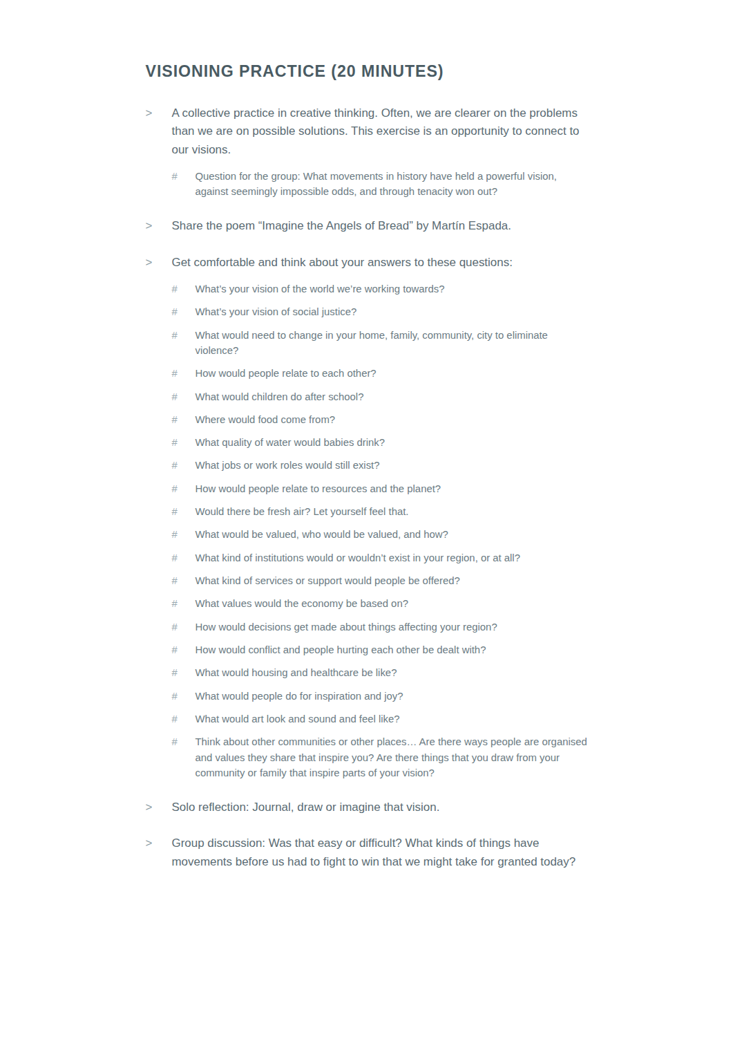Visioning Practice (20 minutes)
A collective practice in creative thinking. Often, we are clearer on the problems than we are on possible solutions. This exercise is an opportunity to connect to our visions.
Question for the group: What movements in history have held a powerful vision, against seemingly impossible odds, and through tenacity won out?
Share the poem “Imagine the Angels of Bread” by Martín Espada.
Get comfortable and think about your answers to these questions:
What’s your vision of the world we’re working towards?
What’s your vision of social justice?
What would need to change in your home, family, community, city to eliminate violence?
How would people relate to each other?
What would children do after school?
Where would food come from?
What quality of water would babies drink?
What jobs or work roles would still exist?
How would people relate to resources and the planet?
Would there be fresh air? Let yourself feel that.
What would be valued, who would be valued, and how?
What kind of institutions would or wouldn’t exist in your region, or at all?
What kind of services or support would people be offered?
What values would the economy be based on?
How would decisions get made about things affecting your region?
How would conflict and people hurting each other be dealt with?
What would housing and healthcare be like?
What would people do for inspiration and joy?
What would art look and sound and feel like?
Think about other communities or other places… Are there ways people are organised and values they share that inspire you? Are there things that you draw from your community or family that inspire parts of your vision?
Solo reflection: Journal, draw or imagine that vision.
Group discussion: Was that easy or difficult? What kinds of things have movements before us had to fight to win that we might take for granted today?